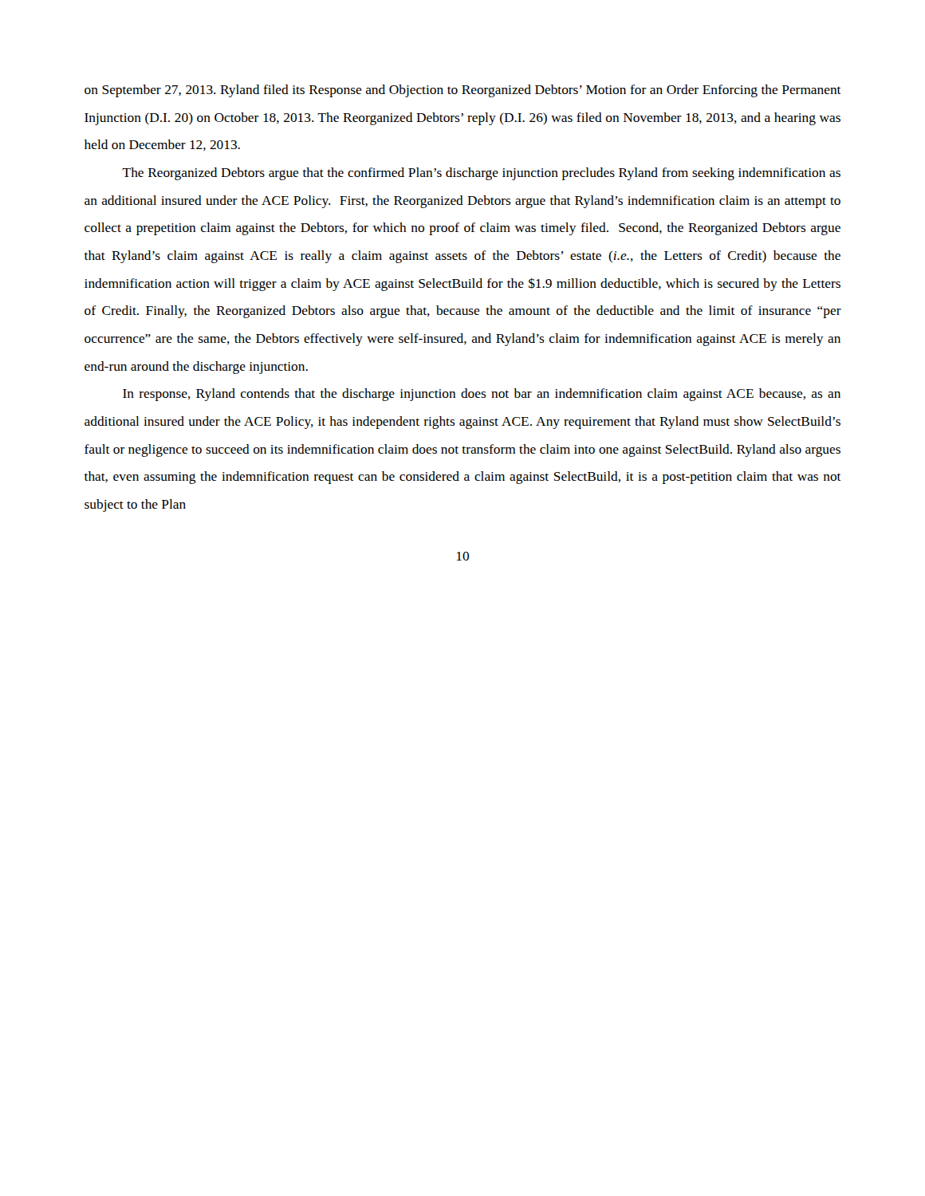on September 27, 2013. Ryland filed its Response and Objection to Reorganized Debtors’ Motion for an Order Enforcing the Permanent Injunction (D.I. 20) on October 18, 2013. The Reorganized Debtors’ reply (D.I. 26) was filed on November 18, 2013, and a hearing was held on December 12, 2013.
The Reorganized Debtors argue that the confirmed Plan’s discharge injunction precludes Ryland from seeking indemnification as an additional insured under the ACE Policy. First, the Reorganized Debtors argue that Ryland’s indemnification claim is an attempt to collect a prepetition claim against the Debtors, for which no proof of claim was timely filed. Second, the Reorganized Debtors argue that Ryland’s claim against ACE is really a claim against assets of the Debtors’ estate (i.e., the Letters of Credit) because the indemnification action will trigger a claim by ACE against SelectBuild for the $1.9 million deductible, which is secured by the Letters of Credit. Finally, the Reorganized Debtors also argue that, because the amount of the deductible and the limit of insurance “per occurrence” are the same, the Debtors effectively were self-insured, and Ryland’s claim for indemnification against ACE is merely an end-run around the discharge injunction.
In response, Ryland contends that the discharge injunction does not bar an indemnification claim against ACE because, as an additional insured under the ACE Policy, it has independent rights against ACE. Any requirement that Ryland must show SelectBuild’s fault or negligence to succeed on its indemnification claim does not transform the claim into one against SelectBuild. Ryland also argues that, even assuming the indemnification request can be considered a claim against SelectBuild, it is a post-petition claim that was not subject to the Plan
10